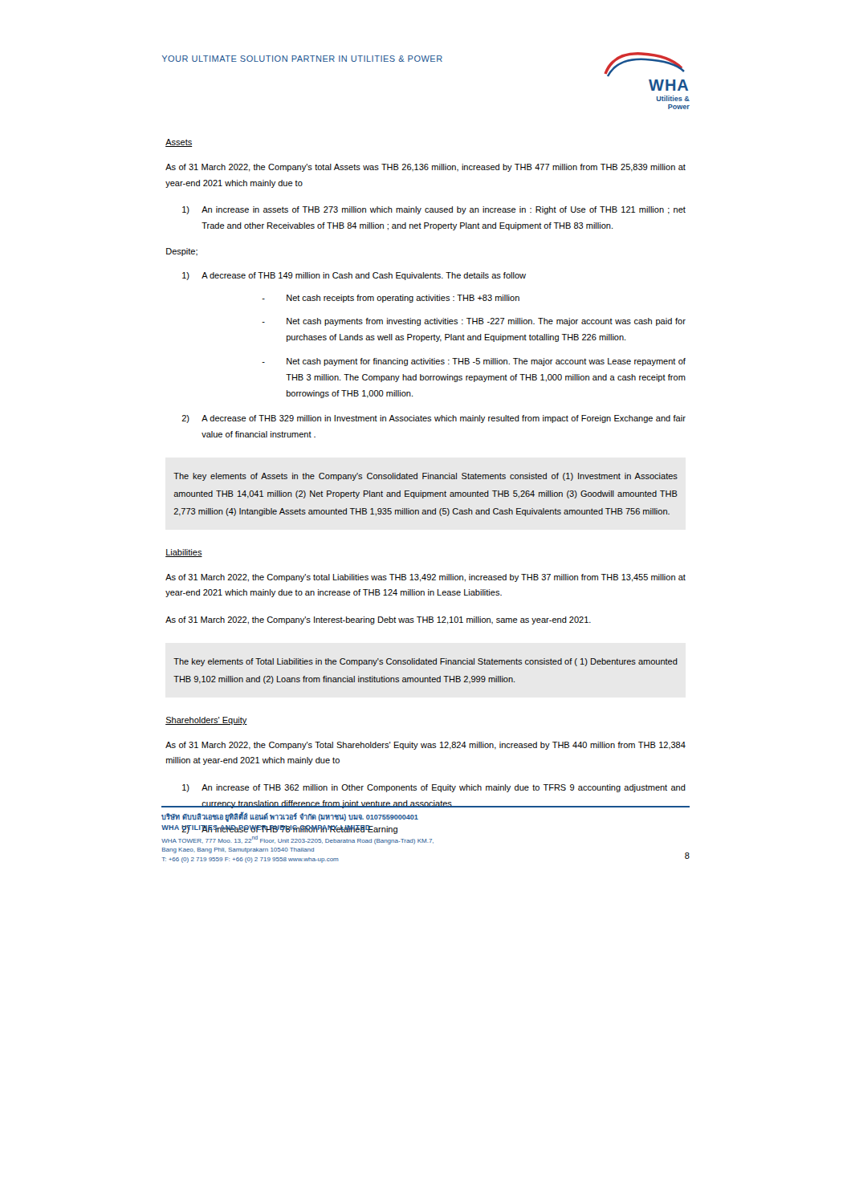YOUR ULTIMATE SOLUTION PARTNER IN UTILITIES & POWER
WHA
Utilities &
Power
Assets
As of 31 March 2022, the Company's total Assets was THB 26,136 million, increased by THB 477 million from THB 25,839 million at year-end 2021 which mainly due to
1) An increase in assets of THB 273 million which mainly caused by an increase in : Right of Use of THB 121 million ; net Trade and other Receivables of THB 84 million ; and net Property Plant and Equipment of THB 83 million.
Despite;
1) A decrease of THB 149 million in Cash and Cash Equivalents. The details as follow
-Net cash receipts from operating activities : THB +83 million
-Net cash payments from investing activities : THB -227 million. The major account was cash paid for purchases of Lands as well as Property, Plant and Equipment totalling THB 226 million.
-Net cash payment for financing activities : THB -5 million. The major account was Lease repayment of THB 3 million. The Company had borrowings repayment of THB 1,000 million and a cash receipt from borrowings of THB 1,000 million.
2) A decrease of THB 329 million in Investment in Associates which mainly resulted from impact of Foreign Exchange and fair value of financial instrument .
The key elements of Assets in the Company's Consolidated Financial Statements consisted of (1) Investment in Associates amounted THB 14,041 million (2) Net Property Plant and Equipment amounted THB 5,264 million (3) Goodwill amounted THB 2,773 million (4) Intangible Assets amounted THB 1,935 million and (5) Cash and Cash Equivalents amounted THB 756 million.
Liabilities
As of 31 March 2022, the Company's total Liabilities was THB 13,492 million, increased by THB 37 million from THB 13,455 million at year-end 2021 which mainly due to an increase of THB 124 million in Lease Liabilities.
As of 31 March 2022, the Company's Interest-bearing Debt was THB 12,101 million, same as year-end 2021.
The key elements of Total Liabilities in the Company's Consolidated Financial Statements consisted of ( 1) Debentures amounted THB 9,102 million and (2) Loans from financial institutions amounted THB 2,999 million.
Shareholders' Equity
As of 31 March 2022, the Company's Total Shareholders' Equity was 12,824 million, increased by THB 440 million from THB 12,384 million at year-end 2021 which mainly due to
1) An increase of THB 362 million in Other Components of Equity which mainly due to TFRS 9 accounting adjustment and currency translation difference from joint venture and associates
2) An increase of THB 78 million in Retained Earning
บริษัท ดับบลิวเอชเอ ยูทิลิตี้ส์ แอนด์ พาวเวอร์ จำกัด (มหาชน) บมจ. 0107559000401
WHA UTILITIES AND POWER PUBLIC COMPANY LIMITED
WHA TOWER, 777 Moo. 13, 22nd Floor, Unit 2203-2205, Debaratna Road (Bangna-Trad) KM.7,
Bang Kaeo, Bang Phli, Samutprakarn 10540 Thailand
T: +66 (0) 2 719 9559 F: +66 (0) 2 719 9558 www.wha-up.com
8